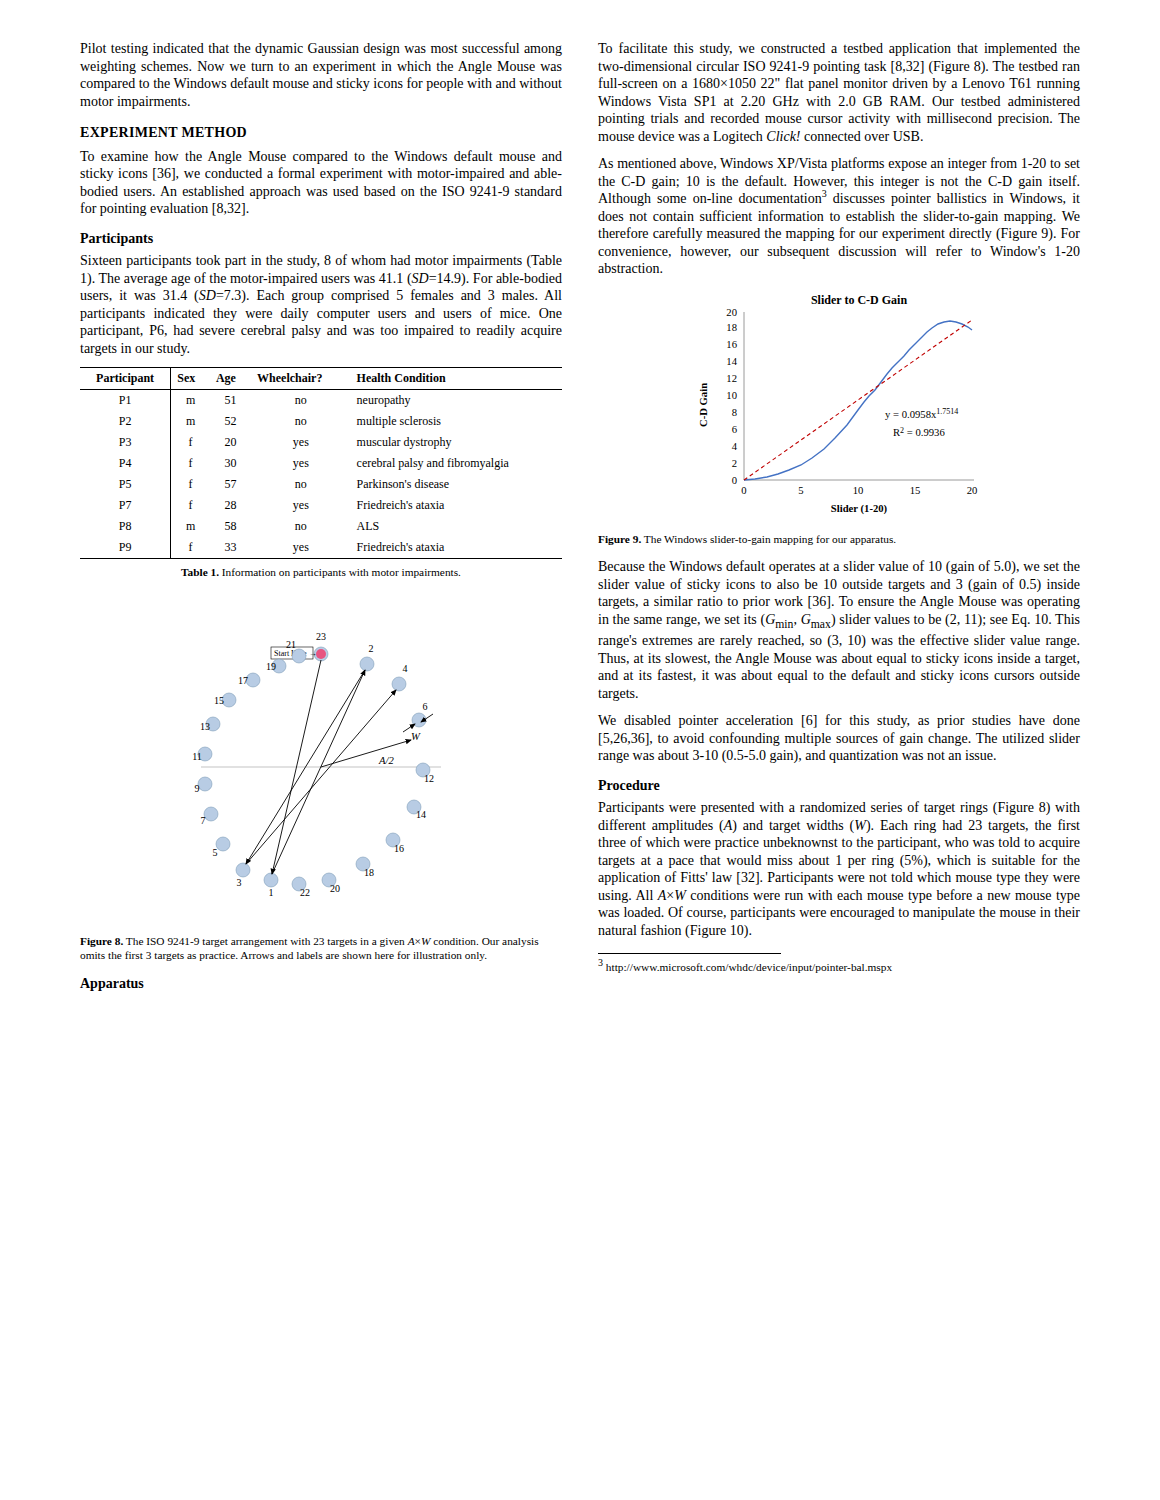Pilot testing indicated that the dynamic Gaussian design was most successful among weighting schemes. Now we turn to an experiment in which the Angle Mouse was compared to the Windows default mouse and sticky icons for people with and without motor impairments.
Experiment Method
To examine how the Angle Mouse compared to the Windows default mouse and sticky icons [36], we conducted a formal experiment with motor-impaired and able-bodied users. An established approach was used based on the ISO 9241-9 standard for pointing evaluation [8,32].
Participants
Sixteen participants took part in the study, 8 of whom had motor impairments (Table 1). The average age of the motor-impaired users was 41.1 (SD=14.9). For able-bodied users, it was 31.4 (SD=7.3). Each group comprised 5 females and 3 males. All participants indicated they were daily computer users and users of mice. One participant, P6, had severe cerebral palsy and was too impaired to readily acquire targets in our study.
| Participant | Sex | Age | Wheelchair? | Health Condition |
| --- | --- | --- | --- | --- |
| P1 | m | 51 | no | neuropathy |
| P2 | m | 52 | no | multiple sclerosis |
| P3 | f | 20 | yes | muscular dystrophy |
| P4 | f | 30 | yes | cerebral palsy and fibromyalgia |
| P5 | f | 57 | no | Parkinson's disease |
| P7 | f | 28 | yes | Friedreich's ataxia |
| P8 | m | 58 | no | ALS |
| P9 | f | 33 | yes | Friedreich's ataxia |
Table 1. Information on participants with motor impairments.
23 Start Here → 2 4 6 12 14 16 18 20 22 1 3 5 7 9 11 13 15 17 19 21 A/2 W
Figure 8. The ISO 9241-9 target arrangement with 23 targets in a given A×W condition. Our analysis omits the first 3 targets as practice. Arrows and labels are shown here for illustration only.
Apparatus
To facilitate this study, we constructed a testbed application that implemented the two-dimensional circular ISO 9241-9 pointing task [8,32] (Figure 8). The testbed ran full-screen on a 1680×1050 22" flat panel monitor driven by a Lenovo T61 running Windows Vista SP1 at 2.20 GHz with 2.0 GB RAM. Our testbed administered pointing trials and recorded mouse cursor activity with millisecond precision. The mouse device was a Logitech Click! connected over USB.
As mentioned above, Windows XP/Vista platforms expose an integer from 1-20 to set the C-D gain; 10 is the default. However, this integer is not the C-D gain itself. Although some on-line documentation3 discusses pointer ballistics in Windows, it does not contain sufficient information to establish the slider-to-gain mapping. We therefore carefully measured the mapping for our experiment directly (Figure 9). For convenience, however, our subsequent discussion will refer to Window's 1-20 abstraction.
Slider to C-D Gain 0 2 4 6 8 10 12 14 16 18 20 0 5 10 15 20 C-D Gain Slider (1-20) y = 0.0958x1.7514 R2 = 0.9936
Figure 9. The Windows slider-to-gain mapping for our apparatus.
Because the Windows default operates at a slider value of 10 (gain of 5.0), we set the slider value of sticky icons to also be 10 outside targets and 3 (gain of 0.5) inside targets, a similar ratio to prior work [36]. To ensure the Angle Mouse was operating in the same range, we set its (Gmin, Gmax) slider values to be (2, 11); see Eq. 10. This range's extremes are rarely reached, so (3, 10) was the effective slider value range. Thus, at its slowest, the Angle Mouse was about equal to sticky icons inside a target, and at its fastest, it was about equal to the default and sticky icons cursors outside targets.
We disabled pointer acceleration [6] for this study, as prior studies have done [5,26,36], to avoid confounding multiple sources of gain change. The utilized slider range was about 3-10 (0.5-5.0 gain), and quantization was not an issue.
Procedure
Participants were presented with a randomized series of target rings (Figure 8) with different amplitudes (A) and target widths (W). Each ring had 23 targets, the first three of which were practice unbeknownst to the participant, who was told to acquire targets at a pace that would miss about 1 per ring (5%), which is suitable for the application of Fitts' law [32]. Participants were not told which mouse type they were using. All A×W conditions were run with each mouse type before a new mouse type was loaded. Of course, participants were encouraged to manipulate the mouse in their natural fashion (Figure 10).
3 http://www.microsoft.com/whdc/device/input/pointer-bal.mspx